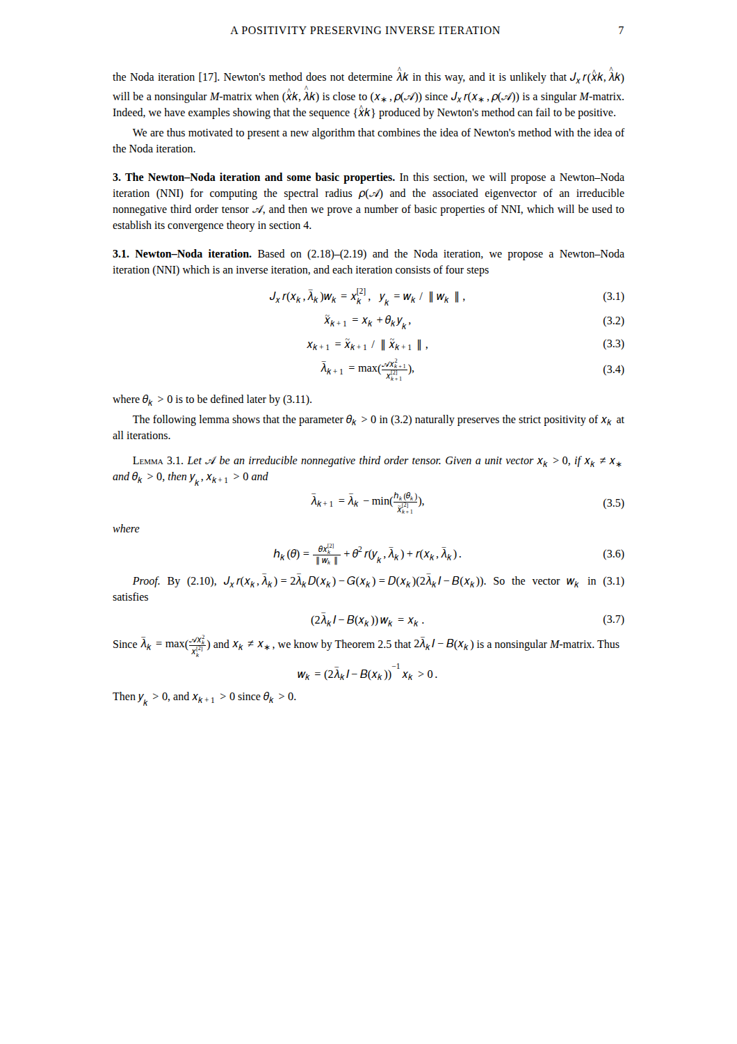A POSITIVITY PRESERVING INVERSE ITERATION 7
the Noda iteration [17]. Newton's method does not determine λ^k in this way, and it is unlikely that Jxr(x^k,λ^k) will be a nonsingular M-matrix when (x^k,λ^k) is close to (x∗,ρ(𝒜)) since Jxr(x∗,ρ(𝒜)) is a singular M-matrix. Indeed, we have examples showing that the sequence {x^k} produced by Newton's method can fail to be positive.
We are thus motivated to present a new algorithm that combines the idea of Newton's method with the idea of the Noda iteration.
3. The Newton–Noda iteration and some basic properties.
In this section, we will propose a Newton–Noda iteration (NNI) for computing the spectral radius ρ(𝒜) and the associated eigenvector of an irreducible nonnegative third order tensor 𝒜, and then we prove a number of basic properties of NNI, which will be used to establish its convergence theory in section 4.
3.1. Newton–Noda iteration.
Based on (2.18)–(2.19) and the Noda iteration, we propose a Newton–Noda iteration (NNI) which is an inverse iteration, and each iteration consists of four steps
Jx r(xk,λ¯k) wk = xk[2] , yk = wk / ∥wk∥ , (3.1)
x~k+1 = xk + θk yk , (3.2)
xk+1 = x~k+1 / ∥x~k+1∥ , (3.3)
λ¯k+1 = max ( 𝒜xk+12 xk+1[2] ) , (3.4)
where θk>0 is to be defined later by (3.11).
The following lemma shows that the parameter θk>0 in (3.2) naturally preserves the strict positivity of xk at all iterations.
Lemma 3.1. Let 𝒜 be an irreducible nonnegative third order tensor. Given a unit vector xk>0, if xk≠x∗ and θk>0, then yk,xk+1>0 and
λ¯k+1 = λ¯k − min ( hk(θk) x~k+1[2] ) , (3.5)
where
hk(θ) = θxk[2] ∥wk∥ + θ2 r (yk,λ¯k) + r (xk,λ¯k) . (3.6)
Proof. By (2.10), Jxr(xk,λ¯k)=2λ¯kD(xk)−G(xk)=D(xk)(2λ¯kI−B(xk)). So the vector wk in (3.1) satisfies
(2λ¯kI−B(xk)) wk = xk . (3.7)
Since λ¯k=max(𝒜xk2xk[2]) and xk≠x∗, we know by Theorem 2.5 that 2λ¯kI−B(xk) is a nonsingular M-matrix. Thus
wk = (2λ¯kI−B(xk)) −1 xk > 0 .
Then yk>0, and xk+1>0 since θk>0.